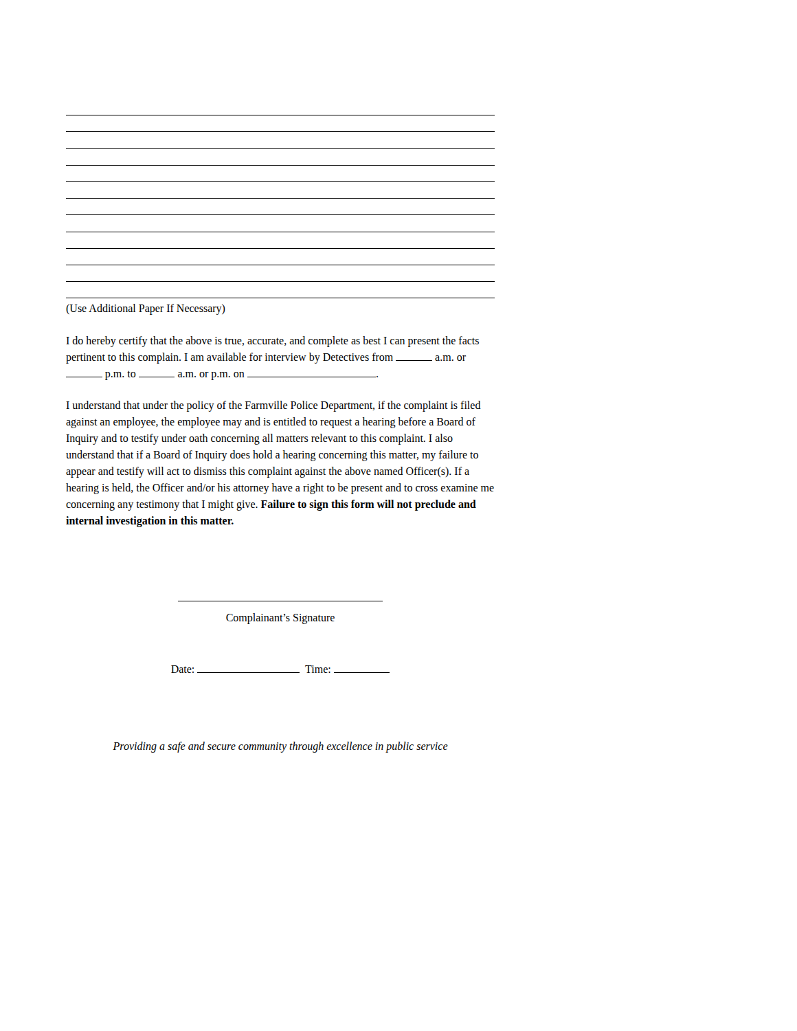(Use Additional Paper If Necessary)
I do hereby certify that the above is true, accurate, and complete as best I can present the facts pertinent to this complain. I am available for interview by Detectives from a.m. or p.m. to a.m. or p.m. on .
I understand that under the policy of the Farmville Police Department, if the complaint is filed against an employee, the employee may and is entitled to request a hearing before a Board of Inquiry and to testify under oath concerning all matters relevant to this complaint. I also understand that if a Board of Inquiry does hold a hearing concerning this matter, my failure to appear and testify will act to dismiss this complaint against the above named Officer(s). If a hearing is held, the Officer and/or his attorney have a right to be present and to cross examine me concerning any testimony that I might give. Failure to sign this form will not preclude and internal investigation in this matter.
Complainant’s Signature
Date: Time:
Providing a safe and secure community through excellence in public service